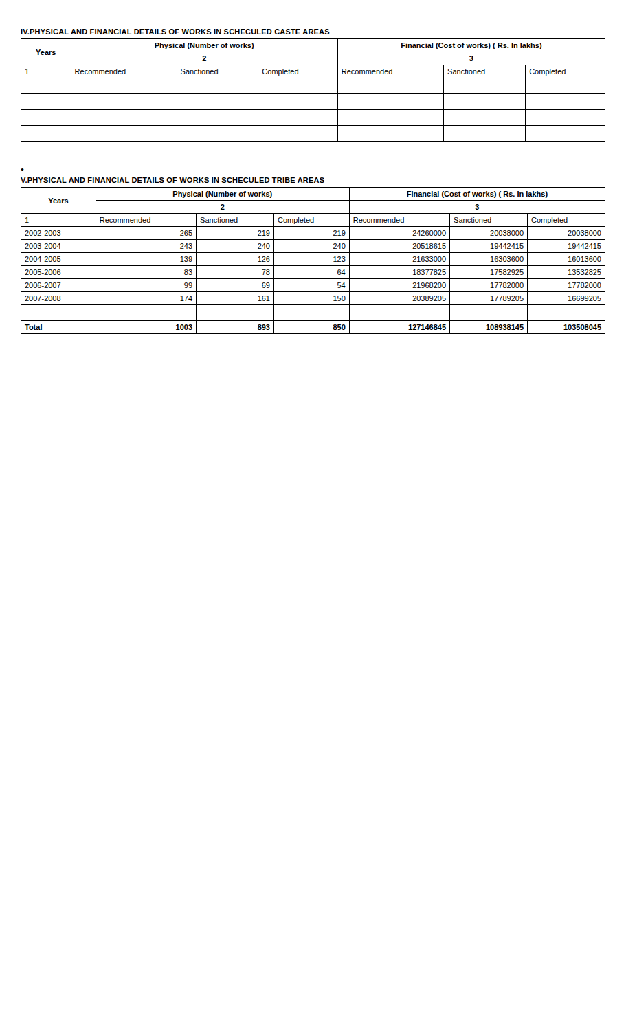IV.Physical and Financial Details of Works in Scheculed Caste Areas
| Years | Physical (Number of works) | Financial (Cost of works) ( Rs. In lakhs) |
| --- | --- | --- |
| 2 | 3 |
| 1 | Recommended | Sanctioned | Completed | Recommended | Sanctioned | Completed |
•
V.Physical and Financial Details of Works in Scheculed Tribe Areas
| Years | Physical (Number of works) | Financial (Cost of works) ( Rs. In lakhs) |
| --- | --- | --- |
| 2 | 3 |
| 1 | Recommended | Sanctioned | Completed | Recommended | Sanctioned | Completed |
| 2002-2003 | 265 | 219 | 219 | 24260000 | 20038000 | 20038000 |
| 2003-2004 | 243 | 240 | 240 | 20518615 | 19442415 | 19442415 |
| 2004-2005 | 139 | 126 | 123 | 21633000 | 16303600 | 16013600 |
| 2005-2006 | 83 | 78 | 64 | 18377825 | 17582925 | 13532825 |
| 2006-2007 | 99 | 69 | 54 | 21968200 | 17782000 | 17782000 |
| 2007-2008 | 174 | 161 | 150 | 20389205 | 17789205 | 16699205 |
| Total | 1003 | 893 | 850 | 127146845 | 108938145 | 103508045 |